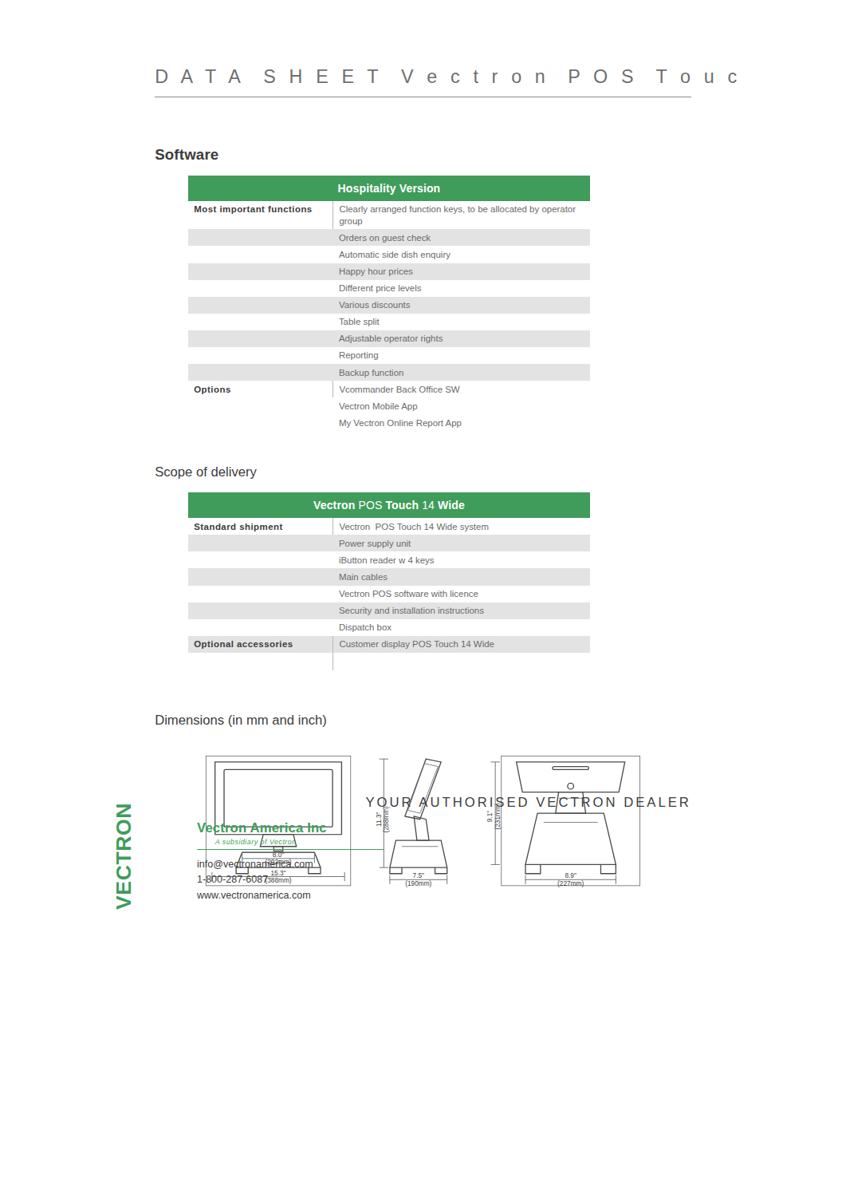D A T A S H E E T V e c t r o n P O S T o u c h 1 4 Wide
Software
| Hospitality Version |
| --- |
| Most important functions | Clearly arranged function keys, to be allocated by operator group |
| | Orders on guest check |
| | Automatic side dish enquiry |
| | Happy hour prices |
| | Different price levels |
| | Various discounts |
| | Table split |
| | Adjustable operator rights |
| | Reporting |
| | Backup function |
| Options | Vcommander Back Office SW |
| | Vectron Mobile App |
| | My Vectron Online Report App |
Scope of delivery
| Vectron POS Touch 14 Wide |
| --- |
| Standard shipment | Vectron POS Touch 14 Wide system |
| | Power supply unit |
| | iButton reader w 4 keys |
| | Main cables |
| | Vectron POS software with licence |
| | Security and installation instructions |
| | Dispatch box |
| Optional accessories | Customer display POS Touch 14 Wide |
Dimensions (in mm and inch)
8.0" (202mm) 15.3" (388mm) 11.3" (288mm) 7.5" (190mm) 9.1" (231mm) 8.9" (227mm)
YOUR AUTHORISED VECTRON DEALER
VECTRON
Vectron America Inc
A subsidiary of Vectron
info@vectronamerica.com 1-800-287-6087 www.vectronamerica.com